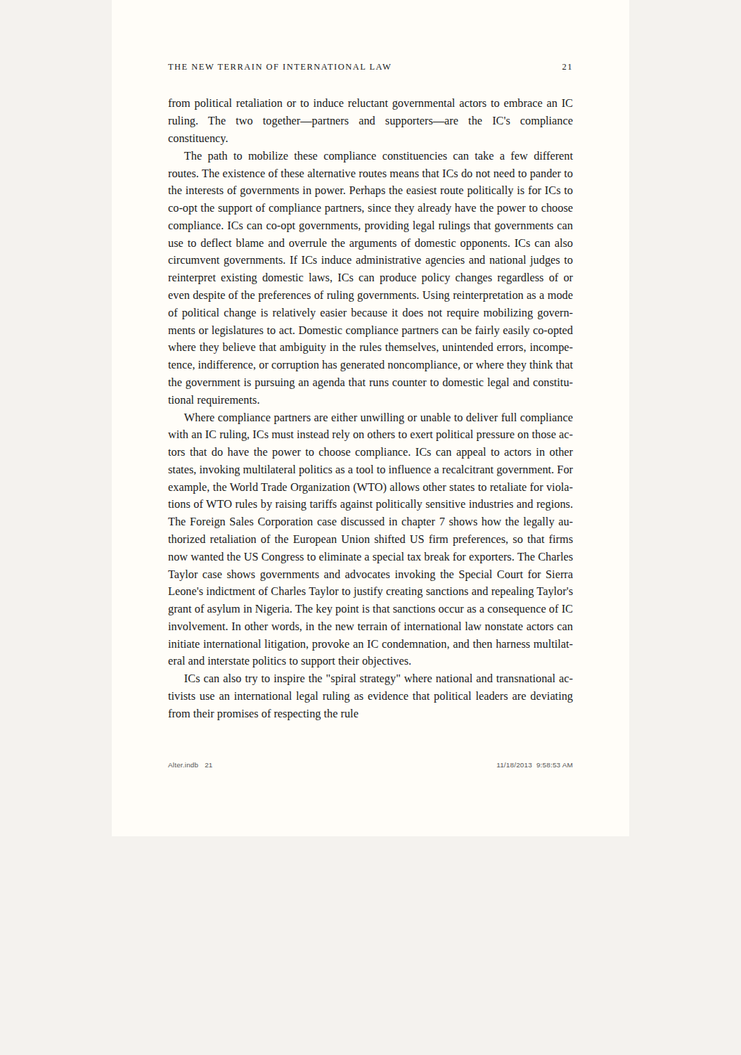The New Terrain of International Law 21
from political retaliation or to induce reluctant governmental actors to embrace an IC ruling. The two together—partners and supporters—are the IC's compliance constituency.
The path to mobilize these compliance constituencies can take a few different routes. The existence of these alternative routes means that ICs do not need to pander to the interests of governments in power. Perhaps the easiest route politically is for ICs to co-opt the support of compliance partners, since they already have the power to choose compliance. ICs can co-opt governments, providing legal rulings that governments can use to deflect blame and overrule the arguments of domestic opponents. ICs can also circumvent governments. If ICs induce administrative agencies and national judges to reinterpret existing domestic laws, ICs can produce policy changes regardless of or even despite of the preferences of ruling governments. Using reinterpretation as a mode of political change is relatively easier because it does not require mobilizing governments or legislatures to act. Domestic compliance partners can be fairly easily co-opted where they believe that ambiguity in the rules themselves, unintended errors, incompetence, indifference, or corruption has generated noncompliance, or where they think that the government is pursuing an agenda that runs counter to domestic legal and constitutional requirements.
Where compliance partners are either unwilling or unable to deliver full compliance with an IC ruling, ICs must instead rely on others to exert political pressure on those actors that do have the power to choose compliance. ICs can appeal to actors in other states, invoking multilateral politics as a tool to influence a recalcitrant government. For example, the World Trade Organization (WTO) allows other states to retaliate for violations of WTO rules by raising tariffs against politically sensitive industries and regions. The Foreign Sales Corporation case discussed in chapter 7 shows how the legally authorized retaliation of the European Union shifted US firm preferences, so that firms now wanted the US Congress to eliminate a special tax break for exporters. The Charles Taylor case shows governments and advocates invoking the Special Court for Sierra Leone's indictment of Charles Taylor to justify creating sanctions and repealing Taylor's grant of asylum in Nigeria. The key point is that sanctions occur as a consequence of IC involvement. In other words, in the new terrain of international law nonstate actors can initiate international litigation, provoke an IC condemnation, and then harness multilateral and interstate politics to support their objectives.
ICs can also try to inspire the "spiral strategy" where national and transnational activists use an international legal ruling as evidence that political leaders are deviating from their promises of respecting the rule
Alter.indb 21 11/18/2013 9:58:53 AM